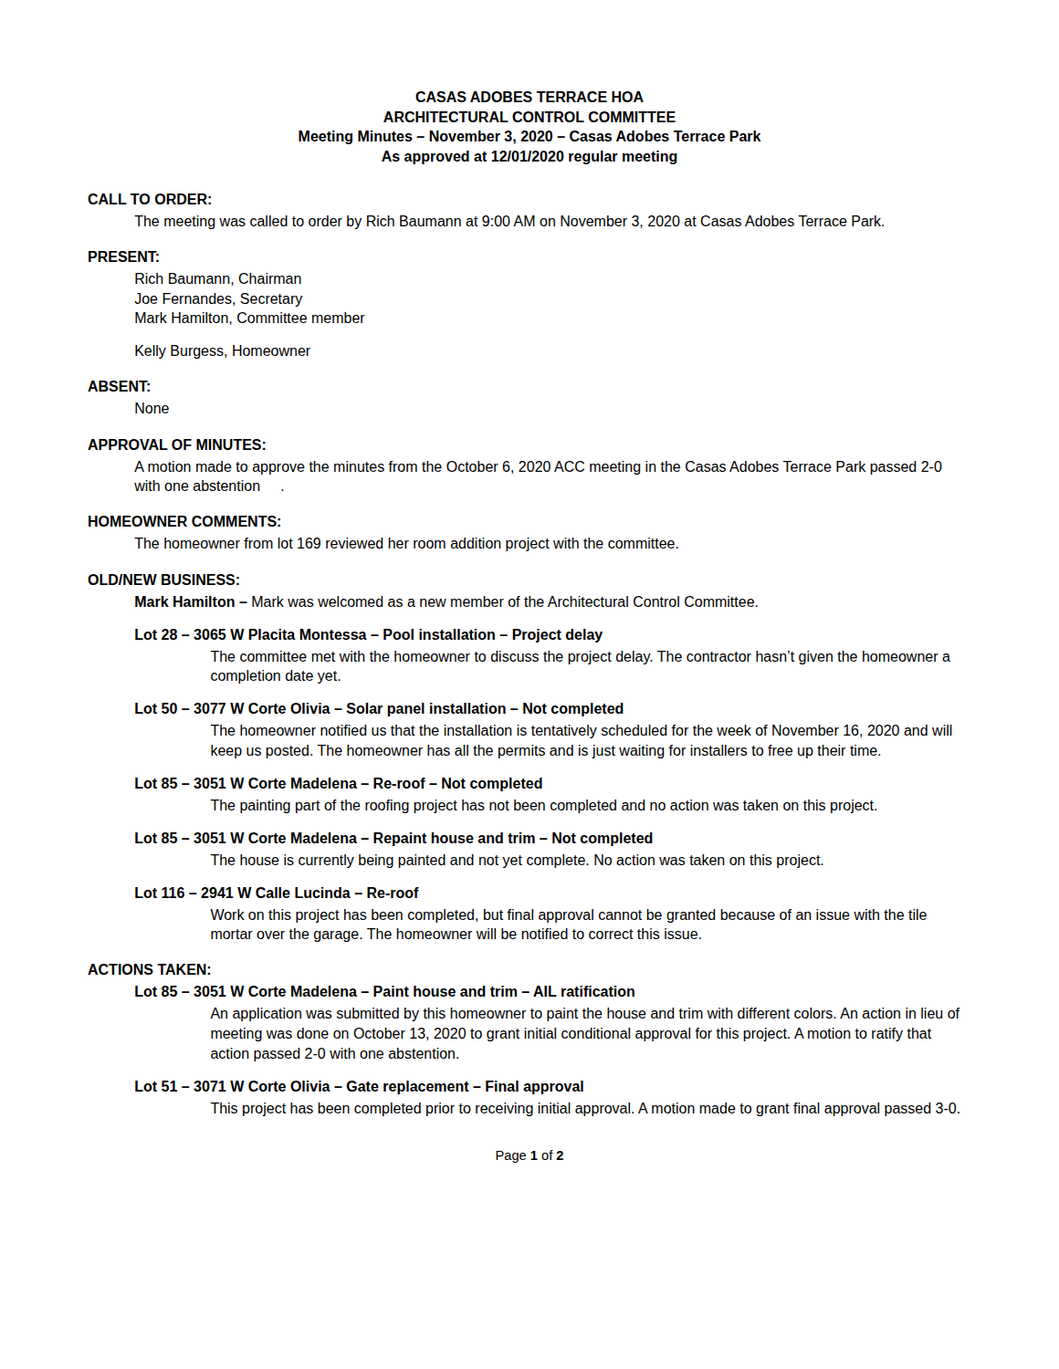CASAS ADOBES TERRACE HOA ARCHITECTURAL CONTROL COMMITTEE Meeting Minutes – November 3, 2020 – Casas Adobes Terrace Park As approved at 12/01/2020 regular meeting
Call to Order:
The meeting was called to order by Rich Baumann at 9:00 AM on November 3, 2020 at Casas Adobes Terrace Park.
Present:
Rich Baumann, Chairman
Joe Fernandes, Secretary
Mark Hamilton, Committee member
Kelly Burgess, Homeowner
Absent:
None
Approval of Minutes:
A motion made to approve the minutes from the October 6, 2020 ACC meeting in the Casas Adobes Terrace Park passed 2-0 with one abstention .
Homeowner Comments:
The homeowner from lot 169 reviewed her room addition project with the committee.
Old/New Business:
Mark Hamilton – Mark was welcomed as a new member of the Architectural Control Committee.
Lot 28 – 3065 W Placita Montessa – Pool installation – Project delay
The committee met with the homeowner to discuss the project delay. The contractor hasn’t given the homeowner a completion date yet.
Lot 50 – 3077 W Corte Olivia – Solar panel installation – Not completed
The homeowner notified us that the installation is tentatively scheduled for the week of November 16, 2020 and will keep us posted. The homeowner has all the permits and is just waiting for installers to free up their time.
Lot 85 – 3051 W Corte Madelena – Re-roof – Not completed
The painting part of the roofing project has not been completed and no action was taken on this project.
Lot 85 – 3051 W Corte Madelena – Repaint house and trim – Not completed
The house is currently being painted and not yet complete. No action was taken on this project.
Lot 116 – 2941 W Calle Lucinda – Re-roof
Work on this project has been completed, but final approval cannot be granted because of an issue with the tile mortar over the garage. The homeowner will be notified to correct this issue.
Actions Taken:
Lot 85 – 3051 W Corte Madelena – Paint house and trim – AIL ratification
An application was submitted by this homeowner to paint the house and trim with different colors. An action in lieu of meeting was done on October 13, 2020 to grant initial conditional approval for this project. A motion to ratify that action passed 2-0 with one abstention.
Lot 51 – 3071 W Corte Olivia – Gate replacement – Final approval
This project has been completed prior to receiving initial approval. A motion made to grant final approval passed 3-0.
Page 1 of 2